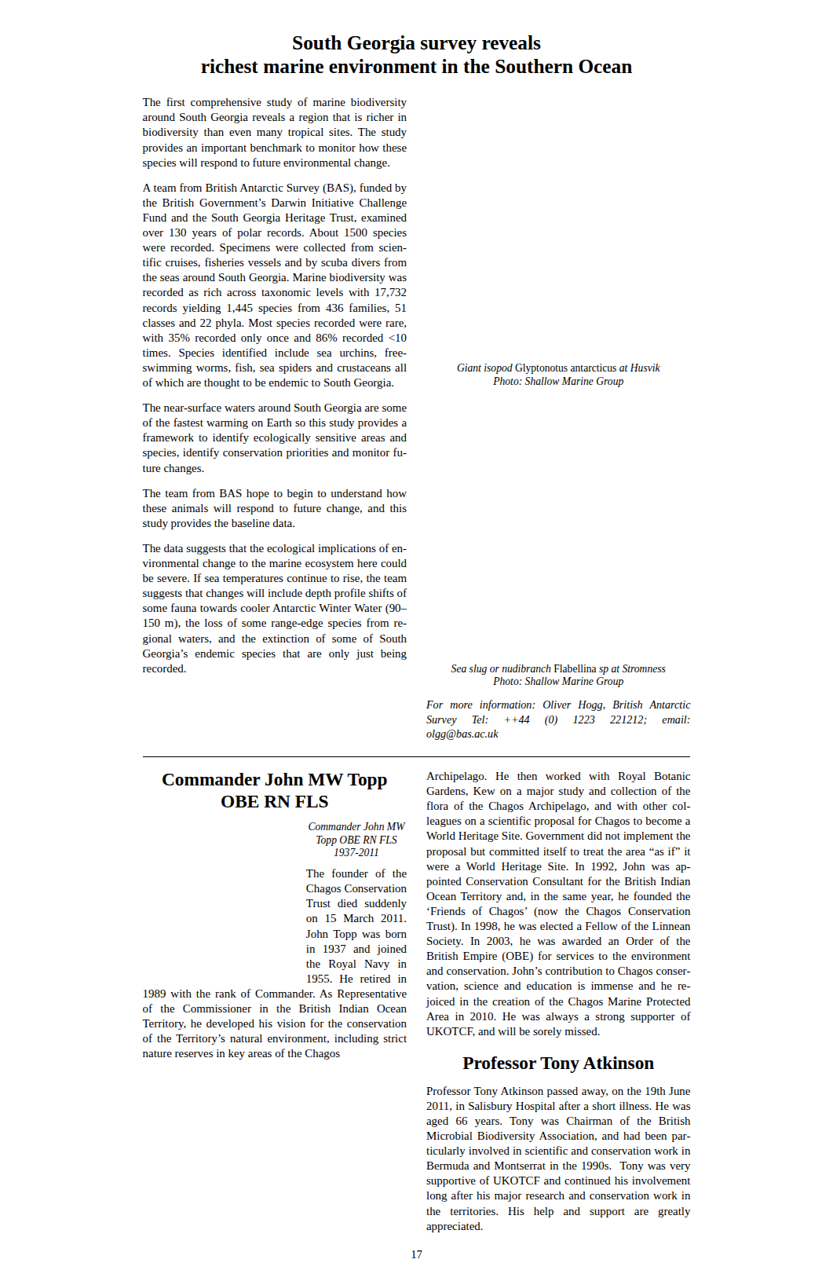South Georgia survey reveals
richest marine environment in the Southern Ocean
The first comprehensive study of marine biodiversity around South Georgia reveals a region that is richer in biodiversity than even many tropical sites. The study provides an important benchmark to monitor how these species will respond to future environmental change.
A team from British Antarctic Survey (BAS), funded by the British Government’s Darwin Initiative Challenge Fund and the South Georgia Heritage Trust, examined over 130 years of polar records. About 1500 species were recorded. Specimens were collected from scientific cruises, fisheries vessels and by scuba divers from the seas around South Georgia. Marine biodiversity was recorded as rich across taxonomic levels with 17,732 records yielding 1,445 species from 436 families, 51 classes and 22 phyla. Most species recorded were rare, with 35% recorded only once and 86% recorded <10 times. Species identified include sea urchins, free-swimming worms, fish, sea spiders and crustaceans all of which are thought to be endemic to South Georgia.
The near-surface waters around South Georgia are some of the fastest warming on Earth so this study provides a framework to identify ecologically sensitive areas and species, identify conservation priorities and monitor future changes.
The team from BAS hope to begin to understand how these animals will respond to future change, and this study provides the baseline data.
The data suggests that the ecological implications of environmental change to the marine ecosystem here could be severe. If sea temperatures continue to rise, the team suggests that changes will include depth profile shifts of some fauna towards cooler Antarctic Winter Water (90–150 m), the loss of some range-edge species from regional waters, and the extinction of some of South Georgia’s endemic species that are only just being recorded.
Giant isopod Glyptonotus antarcticus at Husvik
Photo: Shallow Marine Group
Sea slug or nudibranch Flabellina sp at Stromness
Photo: Shallow Marine Group
For more information: Oliver Hogg, British Antarctic Survey Tel: ++44 (0) 1223 221212; email: olgg@bas.ac.uk
Commander John MW Topp OBE RN FLS
Commander John MW Topp OBE RN FLS 1937-2011
The founder of the Chagos Conservation Trust died suddenly on 15 March 2011. John Topp was born in 1937 and joined the Royal Navy in 1955. He retired in 1989 with the rank of Commander. As Representative of the Commissioner in the British Indian Ocean Territory, he developed his vision for the conservation of the Territory’s natural environment, including strict nature reserves in key areas of the Chagos
Archipelago. He then worked with Royal Botanic Gardens, Kew on a major study and collection of the flora of the Chagos Archipelago, and with other colleagues on a scientific proposal for Chagos to become a World Heritage Site. Government did not implement the proposal but committed itself to treat the area “as if” it were a World Heritage Site. In 1992, John was appointed Conservation Consultant for the British Indian Ocean Territory and, in the same year, he founded the ‘Friends of Chagos’ (now the Chagos Conservation Trust). In 1998, he was elected a Fellow of the Linnean Society. In 2003, he was awarded an Order of the British Empire (OBE) for services to the environment and conservation. John’s contribution to Chagos conservation, science and education is immense and he rejoiced in the creation of the Chagos Marine Protected Area in 2010. He was always a strong supporter of UKOTCF, and will be sorely missed.
Professor Tony Atkinson
Professor Tony Atkinson passed away, on the 19th June 2011, in Salisbury Hospital after a short illness. He was aged 66 years. Tony was Chairman of the British Microbial Biodiversity Association, and had been particularly involved in scientific and conservation work in Bermuda and Montserrat in the 1990s. Tony was very supportive of UKOTCF and continued his involvement long after his major research and conservation work in the territories. His help and support are greatly appreciated.
17